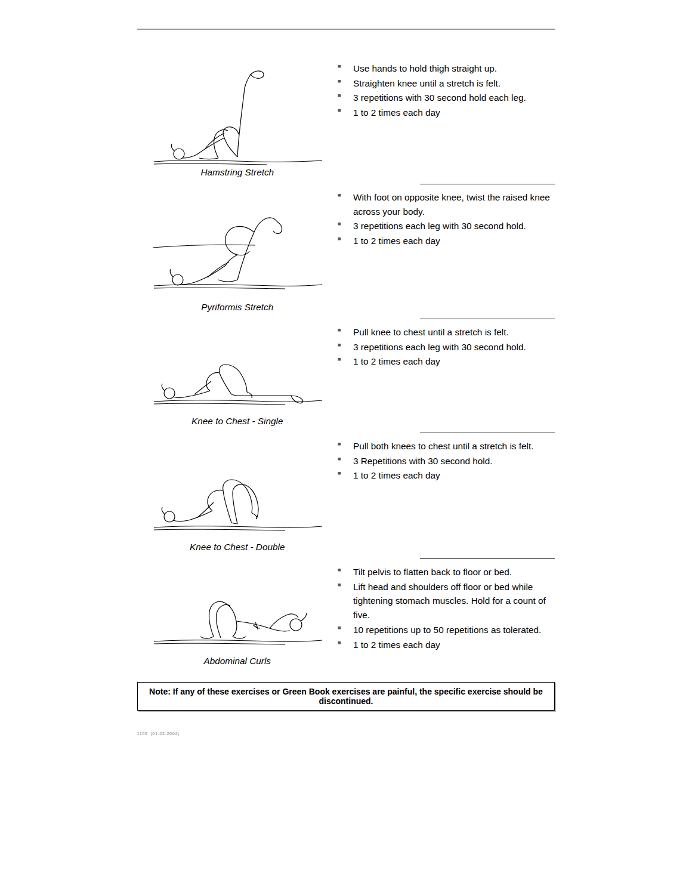| Hamstring Stretch | Use hands to hold thigh straight up. Straighten knee until a stretch is felt. 3 repetitions with 30 second hold each leg. 1 to 2 times each day |
| Pyriformis Stretch | With foot on opposite knee, twist the raised knee across your body. 3 repetitions each leg with 30 second hold. 1 to 2 times each day |
| Knee to Chest - Single | Pull knee to chest until a stretch is felt. 3 repetitions each leg with 30 second hold. 1 to 2 times each day |
| Knee to Chest - Double | Pull both knees to chest until a stretch is felt. 3 Repetitions with 30 second hold. 1 to 2 times each day |
| Abdominal Curls | Tilt pelvis to flatten back to floor or bed. Lift head and shoulders off floor or bed while tightening stomach muscles. Hold for a count of five. 10 repetitions up to 50 repetitions as tolerated. 1 to 2 times each day |
Note: If any of these exercises or Green Book exercises are painful, the specific exercise should be discontinued.
1105 (01-02-2004)